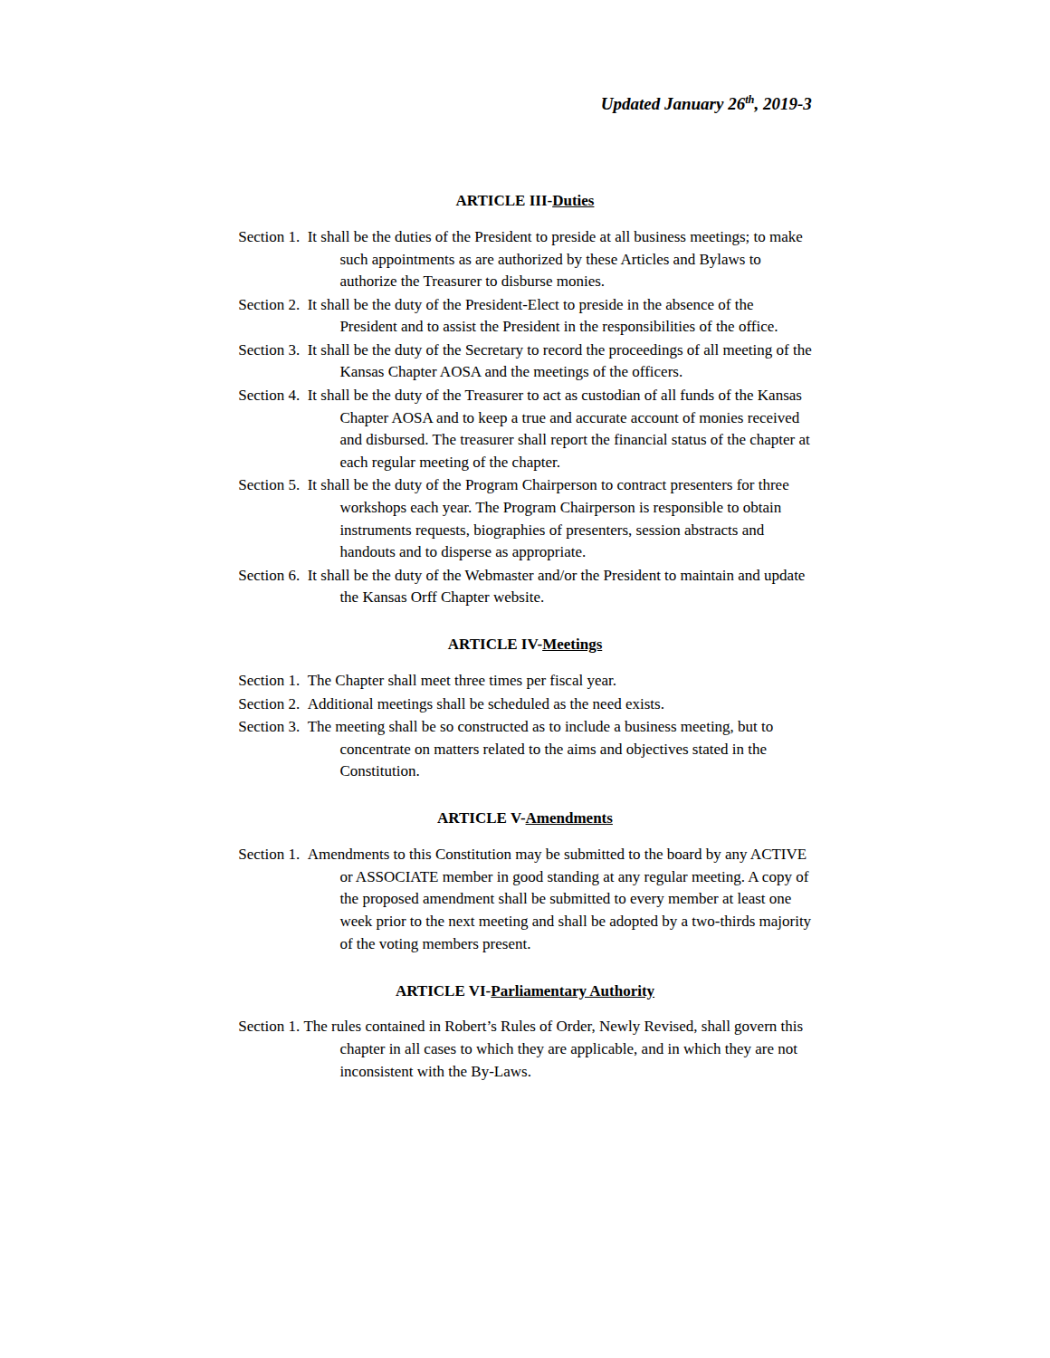Updated January 26th, 2019-3
ARTICLE III-Duties
Section 1. It shall be the duties of the President to preside at all business meetings; to make such appointments as are authorized by these Articles and Bylaws to authorize the Treasurer to disburse monies.
Section 2. It shall be the duty of the President-Elect to preside in the absence of the President and to assist the President in the responsibilities of the office.
Section 3. It shall be the duty of the Secretary to record the proceedings of all meeting of the Kansas Chapter AOSA and the meetings of the officers.
Section 4. It shall be the duty of the Treasurer to act as custodian of all funds of the Kansas Chapter AOSA and to keep a true and accurate account of monies received and disbursed. The treasurer shall report the financial status of the chapter at each regular meeting of the chapter.
Section 5. It shall be the duty of the Program Chairperson to contract presenters for three workshops each year. The Program Chairperson is responsible to obtain instruments requests, biographies of presenters, session abstracts and handouts and to disperse as appropriate.
Section 6. It shall be the duty of the Webmaster and/or the President to maintain and update the Kansas Orff Chapter website.
ARTICLE IV-Meetings
Section 1. The Chapter shall meet three times per fiscal year.
Section 2. Additional meetings shall be scheduled as the need exists.
Section 3. The meeting shall be so constructed as to include a business meeting, but to concentrate on matters related to the aims and objectives stated in the Constitution.
ARTICLE V-Amendments
Section 1. Amendments to this Constitution may be submitted to the board by any ACTIVE or ASSOCIATE member in good standing at any regular meeting. A copy of the proposed amendment shall be submitted to every member at least one week prior to the next meeting and shall be adopted by a two-thirds majority of the voting members present.
ARTICLE VI-Parliamentary Authority
Section 1. The rules contained in Robert’s Rules of Order, Newly Revised, shall govern this chapter in all cases to which they are applicable, and in which they are not inconsistent with the By-Laws.